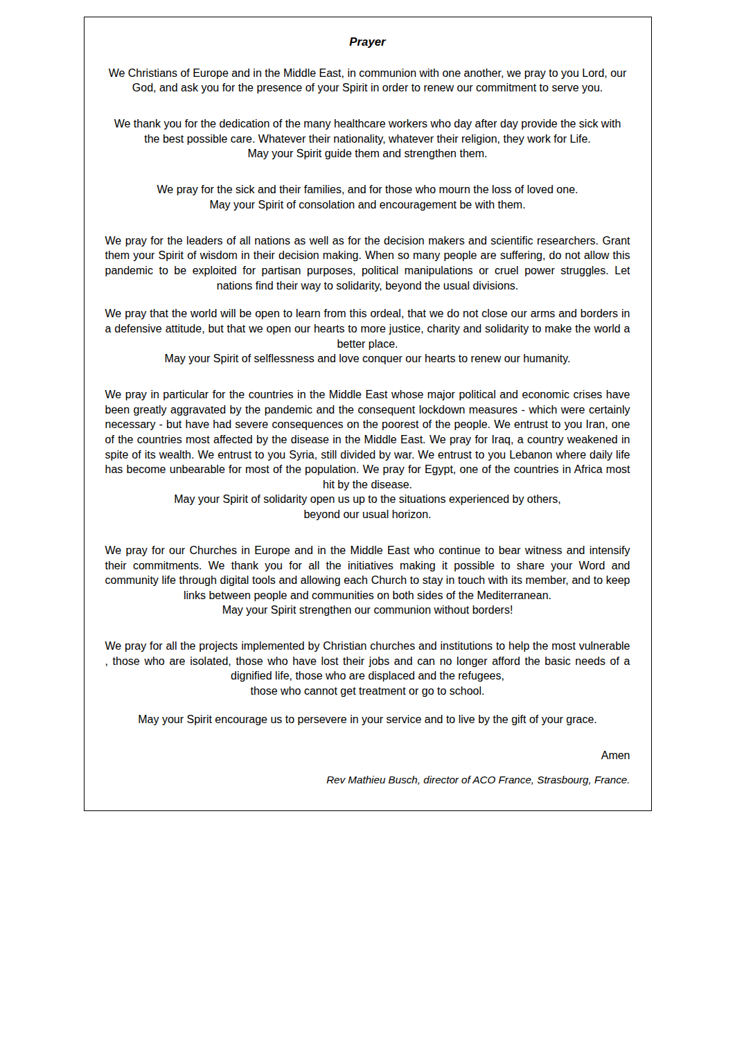Prayer
We Christians of Europe and in the Middle East, in communion with one another, we pray to you Lord, our God, and ask you for the presence of your Spirit in order to renew our commitment to serve you.
We thank you for the dedication of the many healthcare workers who day after day provide the sick with the best possible care. Whatever their nationality, whatever their religion, they work for Life.
May your Spirit guide them and strengthen them.
We pray for the sick and their families, and for those who mourn the loss of loved one.
May your Spirit of consolation and encouragement be with them.
We pray for the leaders of all nations as well as for the decision makers and scientific researchers. Grant them your Spirit of wisdom in their decision making. When so many people are suffering, do not allow this pandemic to be exploited for partisan purposes, political manipulations or cruel power struggles. Let nations find their way to solidarity, beyond the usual divisions.
We pray that the world will be open to learn from this ordeal, that we do not close our arms and borders in a defensive attitude, but that we open our hearts to more justice, charity and solidarity to make the world a better place.
May your Spirit of selflessness and love conquer our hearts to renew our humanity.
We pray in particular for the countries in the Middle East whose major political and economic crises have been greatly aggravated by the pandemic and the consequent lockdown measures - which were certainly necessary - but have had severe consequences on the poorest of the people. We entrust to you Iran, one of the countries most affected by the disease in the Middle East. We pray for Iraq, a country weakened in spite of its wealth. We entrust to you Syria, still divided by war. We entrust to you Lebanon where daily life has become unbearable for most of the population. We pray for Egypt, one of the countries in Africa most hit by the disease.
May your Spirit of solidarity open us up to the situations experienced by others,
beyond our usual horizon.
We pray for our Churches in Europe and in the Middle East who continue to bear witness and intensify their commitments. We thank you for all the initiatives making it possible to share your Word and community life through digital tools and allowing each Church to stay in touch with its member, and to keep links between people and communities on both sides of the Mediterranean.
May your Spirit strengthen our communion without borders!
We pray for all the projects implemented by Christian churches and institutions to help the most vulnerable , those who are isolated, those who have lost their jobs and can no longer afford the basic needs of a dignified life, those who are displaced and the refugees,
those who cannot get treatment or go to school.
May your Spirit encourage us to persevere in your service and to live by the gift of your grace.
Amen
Rev Mathieu Busch, director of ACO France, Strasbourg, France.